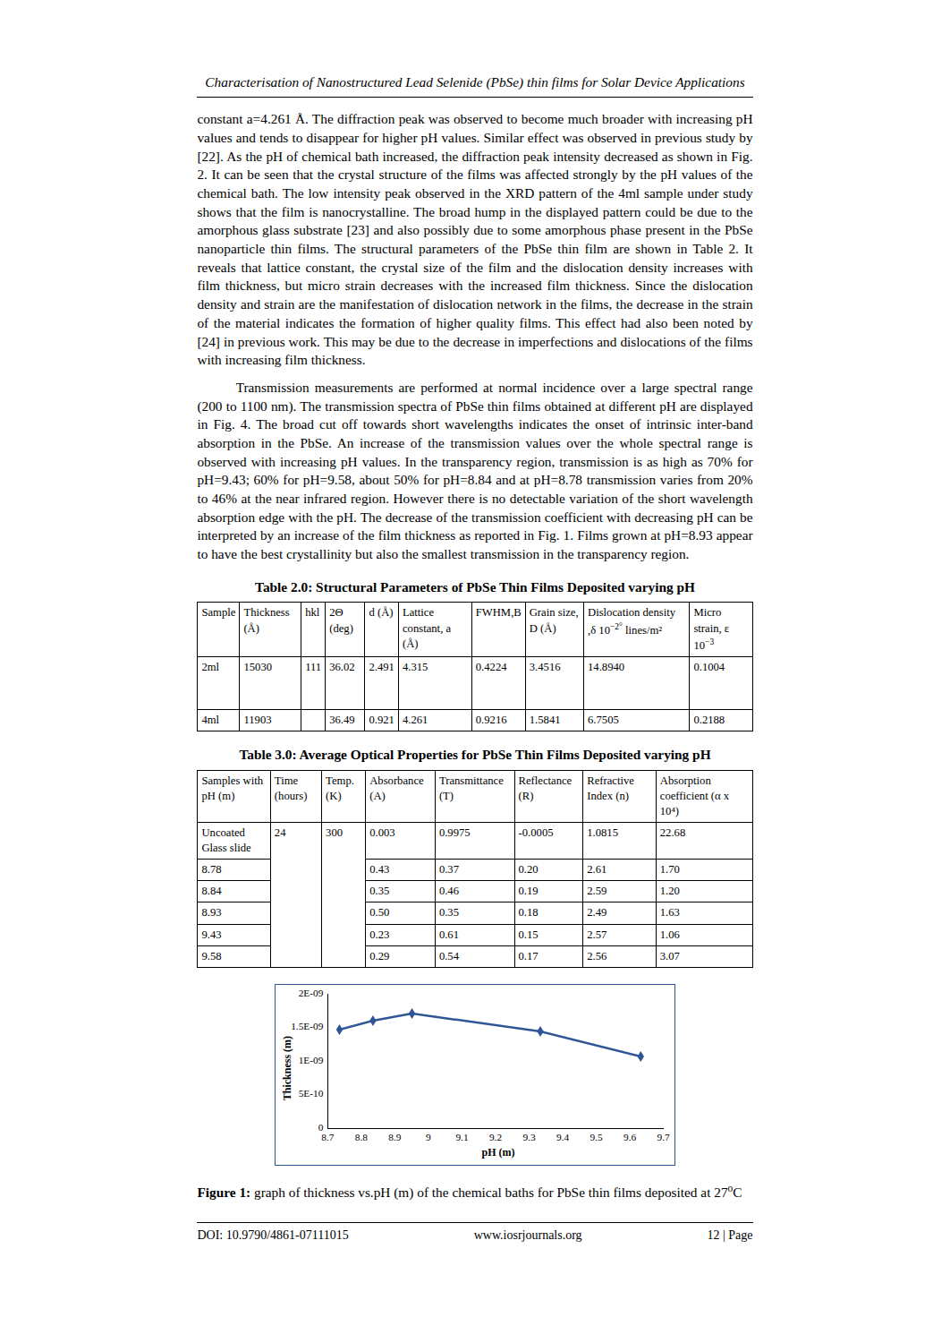Characterisation of Nanostructured Lead Selenide (PbSe) thin films for Solar Device Applications
constant a=4.261 Å. The diffraction peak was observed to become much broader with increasing pH values and tends to disappear for higher pH values. Similar effect was observed in previous study by [22]. As the pH of chemical bath increased, the diffraction peak intensity decreased as shown in Fig. 2. It can be seen that the crystal structure of the films was affected strongly by the pH values of the chemical bath. The low intensity peak observed in the XRD pattern of the 4ml sample under study shows that the film is nanocrystalline. The broad hump in the displayed pattern could be due to the amorphous glass substrate [23] and also possibly due to some amorphous phase present in the PbSe nanoparticle thin films. The structural parameters of the PbSe thin film are shown in Table 2. It reveals that lattice constant, the crystal size of the film and the dislocation density increases with film thickness, but micro strain decreases with the increased film thickness. Since the dislocation density and strain are the manifestation of dislocation network in the films, the decrease in the strain of the material indicates the formation of higher quality films. This effect had also been noted by [24] in previous work. This may be due to the decrease in imperfections and dislocations of the films with increasing film thickness.
Transmission measurements are performed at normal incidence over a large spectral range (200 to 1100 nm). The transmission spectra of PbSe thin films obtained at different pH are displayed in Fig. 4. The broad cut off towards short wavelengths indicates the onset of intrinsic inter-band absorption in the PbSe. An increase of the transmission values over the whole spectral range is observed with increasing pH values. In the transparency region, transmission is as high as 70% for pH=9.43; 60% for pH=9.58, about 50% for pH=8.84 and at pH=8.78 transmission varies from 20% to 46% at the near infrared region. However there is no detectable variation of the short wavelength absorption edge with the pH. The decrease of the transmission coefficient with decreasing pH can be interpreted by an increase of the film thickness as reported in Fig. 1. Films grown at pH=8.93 appear to have the best crystallinity but also the smallest transmission in the transparency region.
Table 2.0: Structural Parameters of PbSe Thin Films Deposited varying pH
| Sample | Thickness (Å) | hkl | 2Θ (deg) | d (Å) | Lattice constant, a (Å) | FWHM,B | Grain size, D (Å) | Dislocation density ,δ 10 −2° lines/m² | Micro strain, ε 10 −3 |
| --- | --- | --- | --- | --- | --- | --- | --- | --- | --- |
| 2ml | 15030 | 111 | 36.02 | 2.491 | 4.315 | 0.4224 | 3.4516 | 14.8940 | 0.1004 |
| 4ml | 11903 | | 36.49 | 0.921 | 4.261 | 0.9216 | 1.5841 | 6.7505 | 0.2188 |
Table 3.0: Average Optical Properties for PbSe Thin Films Deposited varying pH
| Samples with pH (m) | Time (hours) | Temp. (K) | Absorbance (A) | Transmittance (T) | Reflectance (R) | Refractive Index (n) | Absorption coefficient (α x 10⁴) |
| --- | --- | --- | --- | --- | --- | --- | --- |
| Uncoated Glass slide | 24 | 300 | 0.003 | 0.9975 | -0.0005 | 1.0815 | 22.68 |
| 8.78 | 0.43 | 0.37 | 0.20 | 2.61 | 1.70 |
| 8.84 | 0.35 | 0.46 | 0.19 | 2.59 | 1.20 |
| 8.93 | 0.50 | 0.35 | 0.18 | 2.49 | 1.63 |
| 9.43 | 0.23 | 0.61 | 0.15 | 2.57 | 1.06 |
| 9.58 | 0.29 | 0.54 | 0.17 | 2.56 | 3.07 |
Thickness (m)
2E-09 1.5E-09 1E-09 5E-10 0
8.7 8.8 8.9 9 9.1 9.2 9.3 9.4 9.5 9.6 9.7
pH (m)
Figure 1: graph of thickness vs.pH (m) of the chemical baths for PbSe thin films deposited at 27oC
DOI: 10.9790/4861-07111015 www.iosrjournals.org 12 | Page